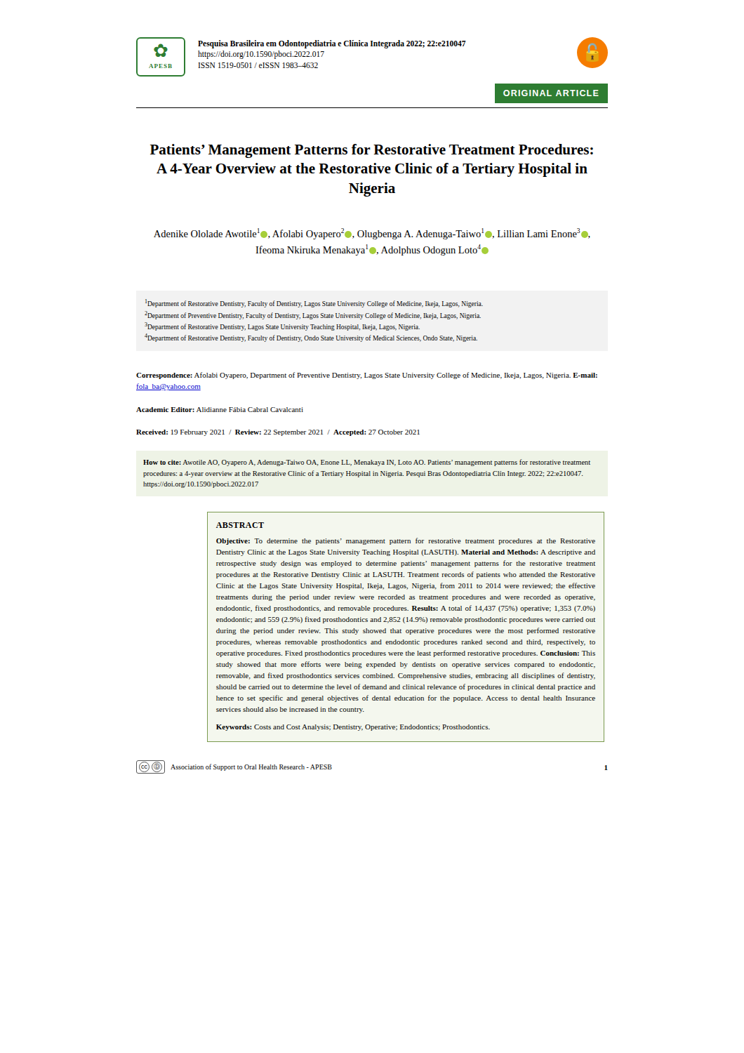✿
APESB
Pesquisa Brasileira em Odontopediatria e Clínica Integrada 2022; 22:e210047
https://doi.org/10.1590/pboci.2022.017
ISSN 1519-0501 / eISSN 1983–4632
🔓
ORIGINAL ARTICLE
Patients’ Management Patterns for Restorative Treatment Procedures: A 4-Year Overview at the Restorative Clinic of a Tertiary Hospital in Nigeria
Adenike Ololade Awotile1 , Afolabi Oyapero2 , Olugbenga A. Adenuga-Taiwo1 , Lillian Lami Enone3 , Ifeoma Nkiruka Menakaya1 , Adolphus Odogun Loto4
1Department of Restorative Dentistry, Faculty of Dentistry, Lagos State University College of Medicine, Ikeja, Lagos, Nigeria.
2Department of Preventive Dentistry, Faculty of Dentistry, Lagos State University College of Medicine, Ikeja, Lagos, Nigeria.
3Department of Restorative Dentistry, Lagos State University Teaching Hospital, Ikeja, Lagos, Nigeria.
4Department of Restorative Dentistry, Faculty of Dentistry, Ondo State University of Medical Sciences, Ondo State, Nigeria.
Correspondence: Afolabi Oyapero, Department of Preventive Dentistry, Lagos State University College of Medicine, Ikeja, Lagos, Nigeria. E-mail: fola_ba@yahoo.com
Academic Editor: Alidianne Fábia Cabral Cavalcanti
Received: 19 February 2021 / Review: 22 September 2021 / Accepted: 27 October 2021
How to cite: Awotile AO, Oyapero A, Adenuga-Taiwo OA, Enone LL, Menakaya IN, Loto AO. Patients’ management patterns for restorative treatment procedures: a 4-year overview at the Restorative Clinic of a Tertiary Hospital in Nigeria. Pesqui Bras Odontopediatria Clín Integr. 2022; 22:e210047. https://doi.org/10.1590/pboci.2022.017
ABSTRACT
Objective: To determine the patients’ management pattern for restorative treatment procedures at the Restorative Dentistry Clinic at the Lagos State University Teaching Hospital (LASUTH). Material and Methods: A descriptive and retrospective study design was employed to determine patients’ management patterns for the restorative treatment procedures at the Restorative Dentistry Clinic at LASUTH. Treatment records of patients who attended the Restorative Clinic at the Lagos State University Hospital, Ikeja, Lagos, Nigeria, from 2011 to 2014 were reviewed; the effective treatments during the period under review were recorded as treatment procedures and were recorded as operative, endodontic, fixed prosthodontics, and removable procedures. Results: A total of 14,437 (75%) operative; 1,353 (7.0%) endodontic; and 559 (2.9%) fixed prosthodontics and 2,852 (14.9%) removable prosthodontic procedures were carried out during the period under review. This study showed that operative procedures were the most performed restorative procedures, whereas removable prosthodontics and endodontic procedures ranked second and third, respectively, to operative procedures. Fixed prosthodontics procedures were the least performed restorative procedures. Conclusion: This study showed that more efforts were being expended by dentists on operative services compared to endodontic, removable, and fixed prosthodontics services combined. Comprehensive studies, embracing all disciplines of dentistry, should be carried out to determine the level of demand and clinical relevance of procedures in clinical dental practice and hence to set specific and general objectives of dental education for the populace. Access to dental health Insurance services should also be increased in the country.
Keywords: Costs and Cost Analysis; Dentistry, Operative; Endodontics; Prosthodontics.
cc Ⓓ Association of Support to Oral Health Research - APESB
1